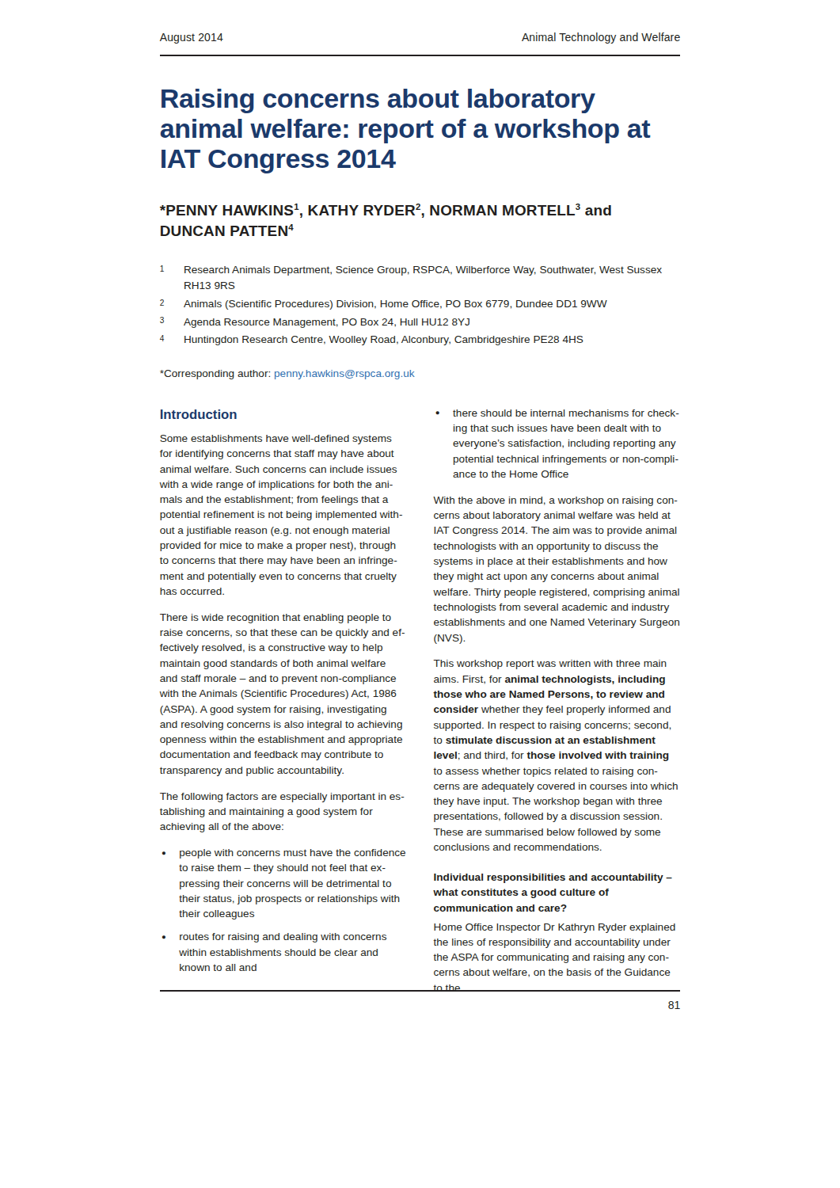August 2014
Animal Technology and Welfare
Raising concerns about laboratory animal welfare: report of a workshop at IAT Congress 2014
*PENNY HAWKINS1, KATHY RYDER2, NORMAN MORTELL3 and DUNCAN PATTEN4
1 Research Animals Department, Science Group, RSPCA, Wilberforce Way, Southwater, West Sussex RH13 9RS
2 Animals (Scientific Procedures) Division, Home Office, PO Box 6779, Dundee DD1 9WW
3 Agenda Resource Management, PO Box 24, Hull HU12 8YJ
4 Huntingdon Research Centre, Woolley Road, Alconbury, Cambridgeshire PE28 4HS
*Corresponding author: penny.hawkins@rspca.org.uk
Introduction
Some establishments have well-defined systems for identifying concerns that staff may have about animal welfare. Such concerns can include issues with a wide range of implications for both the animals and the establishment; from feelings that a potential refinement is not being implemented without a justifiable reason (e.g. not enough material provided for mice to make a proper nest), through to concerns that there may have been an infringement and potentially even to concerns that cruelty has occurred.
There is wide recognition that enabling people to raise concerns, so that these can be quickly and effectively resolved, is a constructive way to help maintain good standards of both animal welfare and staff morale – and to prevent non-compliance with the Animals (Scientific Procedures) Act, 1986 (ASPA). A good system for raising, investigating and resolving concerns is also integral to achieving openness within the establishment and appropriate documentation and feedback may contribute to transparency and public accountability.
The following factors are especially important in establishing and maintaining a good system for achieving all of the above:
people with concerns must have the confidence to raise them – they should not feel that expressing their concerns will be detrimental to their status, job prospects or relationships with their colleagues
routes for raising and dealing with concerns within establishments should be clear and known to all and
there should be internal mechanisms for checking that such issues have been dealt with to everyone’s satisfaction, including reporting any potential technical infringements or non-compliance to the Home Office
With the above in mind, a workshop on raising concerns about laboratory animal welfare was held at IAT Congress 2014. The aim was to provide animal technologists with an opportunity to discuss the systems in place at their establishments and how they might act upon any concerns about animal welfare. Thirty people registered, comprising animal technologists from several academic and industry establishments and one Named Veterinary Surgeon (NVS).
This workshop report was written with three main aims. First, for animal technologists, including those who are Named Persons, to review and consider whether they feel properly informed and supported. In respect to raising concerns; second, to stimulate discussion at an establishment level; and third, for those involved with training to assess whether topics related to raising concerns are adequately covered in courses into which they have input. The workshop began with three presentations, followed by a discussion session. These are summarised below followed by some conclusions and recommendations.
Individual responsibilities and accountability – what constitutes a good culture of communication and care?
Home Office Inspector Dr Kathryn Ryder explained the lines of responsibility and accountability under the ASPA for communicating and raising any concerns about welfare, on the basis of the Guidance to the
81